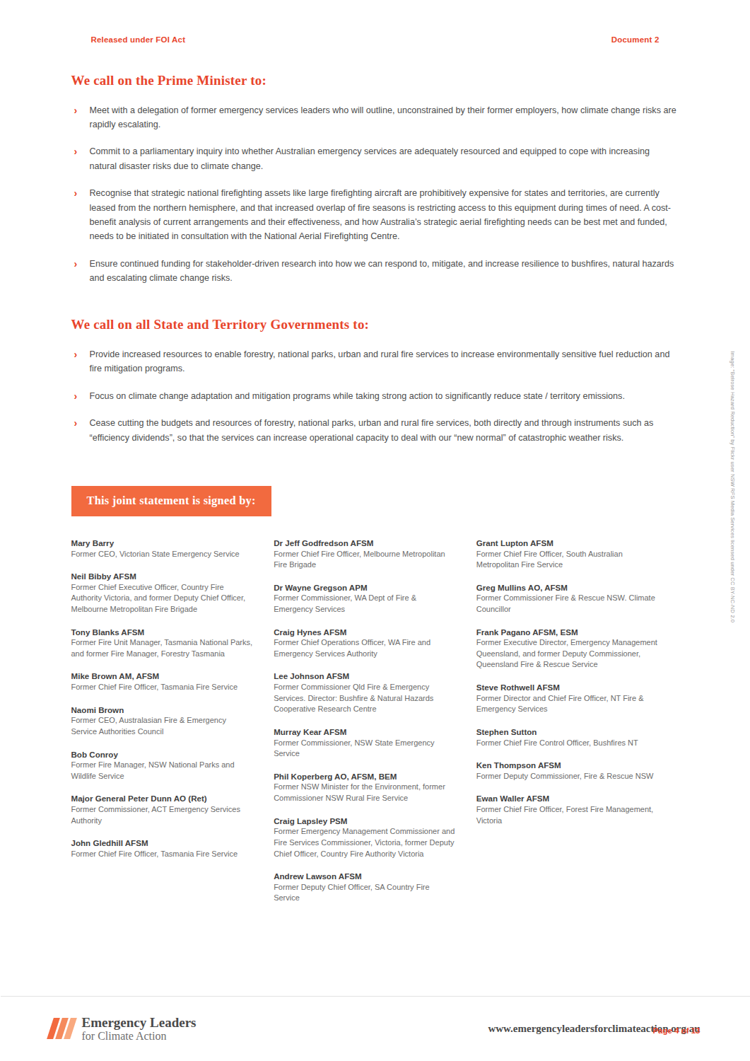Released under FOI Act
Document 2
We call on the Prime Minister to:
Meet with a delegation of former emergency services leaders who will outline, unconstrained by their former employers, how climate change risks are rapidly escalating.
Commit to a parliamentary inquiry into whether Australian emergency services are adequately resourced and equipped to cope with increasing natural disaster risks due to climate change.
Recognise that strategic national firefighting assets like large firefighting aircraft are prohibitively expensive for states and territories, are currently leased from the northern hemisphere, and that increased overlap of fire seasons is restricting access to this equipment during times of need. A cost-benefit analysis of current arrangements and their effectiveness, and how Australia’s strategic aerial firefighting needs can be best met and funded, needs to be initiated in consultation with the National Aerial Firefighting Centre.
Ensure continued funding for stakeholder-driven research into how we can respond to, mitigate, and increase resilience to bushfires, natural hazards and escalating climate change risks.
We call on all State and Territory Governments to:
Provide increased resources to enable forestry, national parks, urban and rural fire services to increase environmentally sensitive fuel reduction and fire mitigation programs.
Focus on climate change adaptation and mitigation programs while taking strong action to significantly reduce state / territory emissions.
Cease cutting the budgets and resources of forestry, national parks, urban and rural fire services, both directly and through instruments such as “efficiency dividends”, so that the services can increase operational capacity to deal with our “new normal” of catastrophic weather risks.
This joint statement is signed by:
Mary Barry
Former CEO, Victorian State Emergency Service
Neil Bibby AFSM
Former Chief Executive Officer, Country Fire Authority Victoria, and former Deputy Chief Officer, Melbourne Metropolitan Fire Brigade
Tony Blanks AFSM
Former Fire Unit Manager, Tasmania National Parks, and former Fire Manager, Forestry Tasmania
Mike Brown AM, AFSM
Former Chief Fire Officer, Tasmania Fire Service
Naomi Brown
Former CEO, Australasian Fire & Emergency Service Authorities Council
Bob Conroy
Former Fire Manager, NSW National Parks and Wildlife Service
Major General Peter Dunn AO (Ret)
Former Commissioner, ACT Emergency Services Authority
John Gledhill AFSM
Former Chief Fire Officer, Tasmania Fire Service
Dr Jeff Godfredson AFSM
Former Chief Fire Officer, Melbourne Metropolitan Fire Brigade
Dr Wayne Gregson APM
Former Commissioner, WA Dept of Fire & Emergency Services
Craig Hynes AFSM
Former Chief Operations Officer, WA Fire and Emergency Services Authority
Lee Johnson AFSM
Former Commissioner Qld Fire & Emergency Services. Director: Bushfire & Natural Hazards Cooperative Research Centre
Murray Kear AFSM
Former Commissioner, NSW State Emergency Service
Phil Koperberg AO, AFSM, BEM
Former NSW Minister for the Environment, former Commissioner NSW Rural Fire Service
Craig Lapsley PSM
Former Emergency Management Commissioner and Fire Services Commissioner, Victoria, former Deputy Chief Officer, Country Fire Authority Victoria
Andrew Lawson AFSM
Former Deputy Chief Officer, SA Country Fire Service
Grant Lupton AFSM
Former Chief Fire Officer, South Australian Metropolitan Fire Service
Greg Mullins AO, AFSM
Former Commissioner Fire & Rescue NSW. Climate Councillor
Frank Pagano AFSM, ESM
Former Executive Director, Emergency Management Queensland, and former Deputy Commissioner, Queensland Fire & Rescue Service
Steve Rothwell AFSM
Former Director and Chief Fire Officer, NT Fire & Emergency Services
Stephen Sutton
Former Chief Fire Control Officer, Bushfires NT
Ken Thompson AFSM
Former Deputy Commissioner, Fire & Rescue NSW
Ewan Waller AFSM
Former Chief Fire Officer, Forest Fire Management, Victoria
Image: “Belrose Hazard Reduction” by Flickr user NSW RFS Media Services licensed under CC BY-NC-ND 2.0
Emergency Leaders
for Climate Action
www.emergencyleadersforclimateaction.org.au
Page 4 of 13